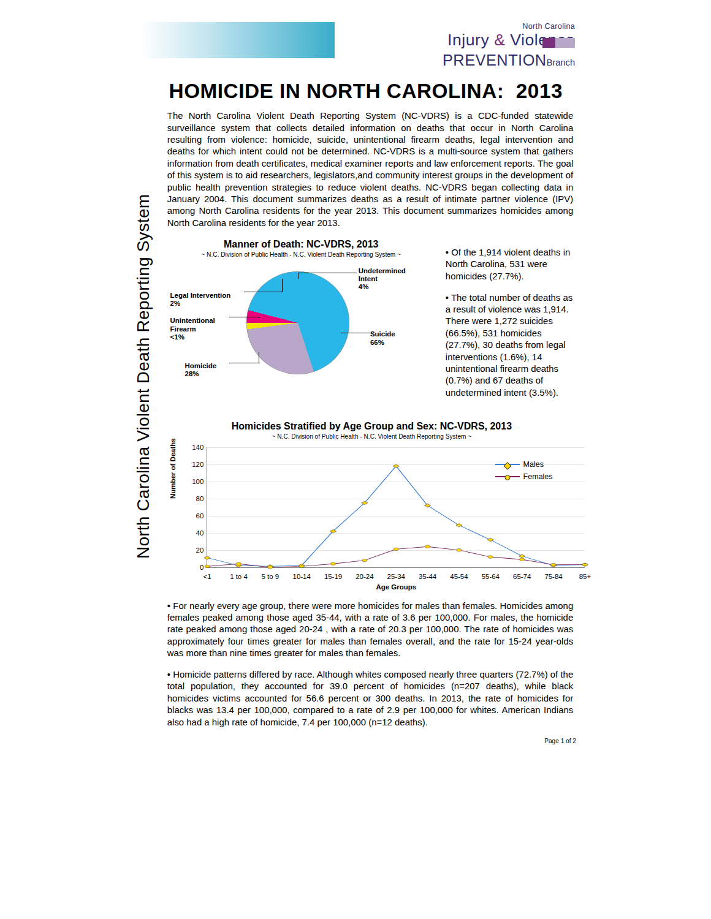North Carolina Violent Death Reporting System
North Carolina
Injury & Violence
PREVENTIONBranch
HOMICIDE IN NORTH CAROLINA: 2013
The North Carolina Violent Death Reporting System (NC-VDRS) is a CDC-funded statewide surveillance system that collects detailed information on deaths that occur in North Carolina resulting from violence: homicide, suicide, unintentional firearm deaths, legal intervention and deaths for which intent could not be determined. NC-VDRS is a multi-source system that gathers information from death certificates, medical examiner reports and law enforcement reports. The goal of this system is to aid researchers, legislators,and community interest groups in the development of public health prevention strategies to reduce violent deaths. NC-VDRS began collecting data in January 2004. This document summarizes deaths as a result of intimate partner violence (IPV) among North Carolina residents for the year 2013. This document summarizes homicides among North Carolina residents for the year 2013.
Manner of Death: NC-VDRS, 2013
~ N.C. Division of Public Health - N.C. Violent Death Reporting System ~
Undetermined
Intent
4%
Legal Intervention
2%
Unintentional
Firearm
<1%
Homicide
28%
Suicide
66%
• Of the 1,914 violent deaths in North Carolina, 531 were homicides (27.7%).
• The total number of deaths as a result of violence was 1,914. There were 1,272 suicides (66.5%), 531 homicides (27.7%), 30 deaths from legal interventions (1.6%), 14 unintentional firearm deaths (0.7%) and 67 deaths of undetermined intent (3.5%).
Homicides Stratified by Age Group and Sex: NC-VDRS, 2013
~ N.C. Division of Public Health - N.C. Violent Death Reporting System ~
Number of Deaths
140
120
100
80
60
40
20
0
<1
1 to 4
5 to 9
10-14
15-19
20-24
25-34
35-44
45-54
55-64
65-74
75-84
85+
Age Groups
Males
Females
• For nearly every age group, there were more homicides for males than females. Homicides among females peaked among those aged 35-44, with a rate of 3.6 per 100,000. For males, the homicide rate peaked among those aged 20-24 , with a rate of 20.3 per 100,000. The rate of homicides was approximately four times greater for males than females overall, and the rate for 15-24 year-olds was more than nine times greater for males than females.
• Homicide patterns differed by race. Although whites composed nearly three quarters (72.7%) of the total population, they accounted for 39.0 percent of homicides (n=207 deaths), while black homicides victims accounted for 56.6 percent or 300 deaths. In 2013, the rate of homicides for blacks was 13.4 per 100,000, compared to a rate of 2.9 per 100,000 for whites. American Indians also had a high rate of homicide, 7.4 per 100,000 (n=12 deaths).
Page 1 of 2